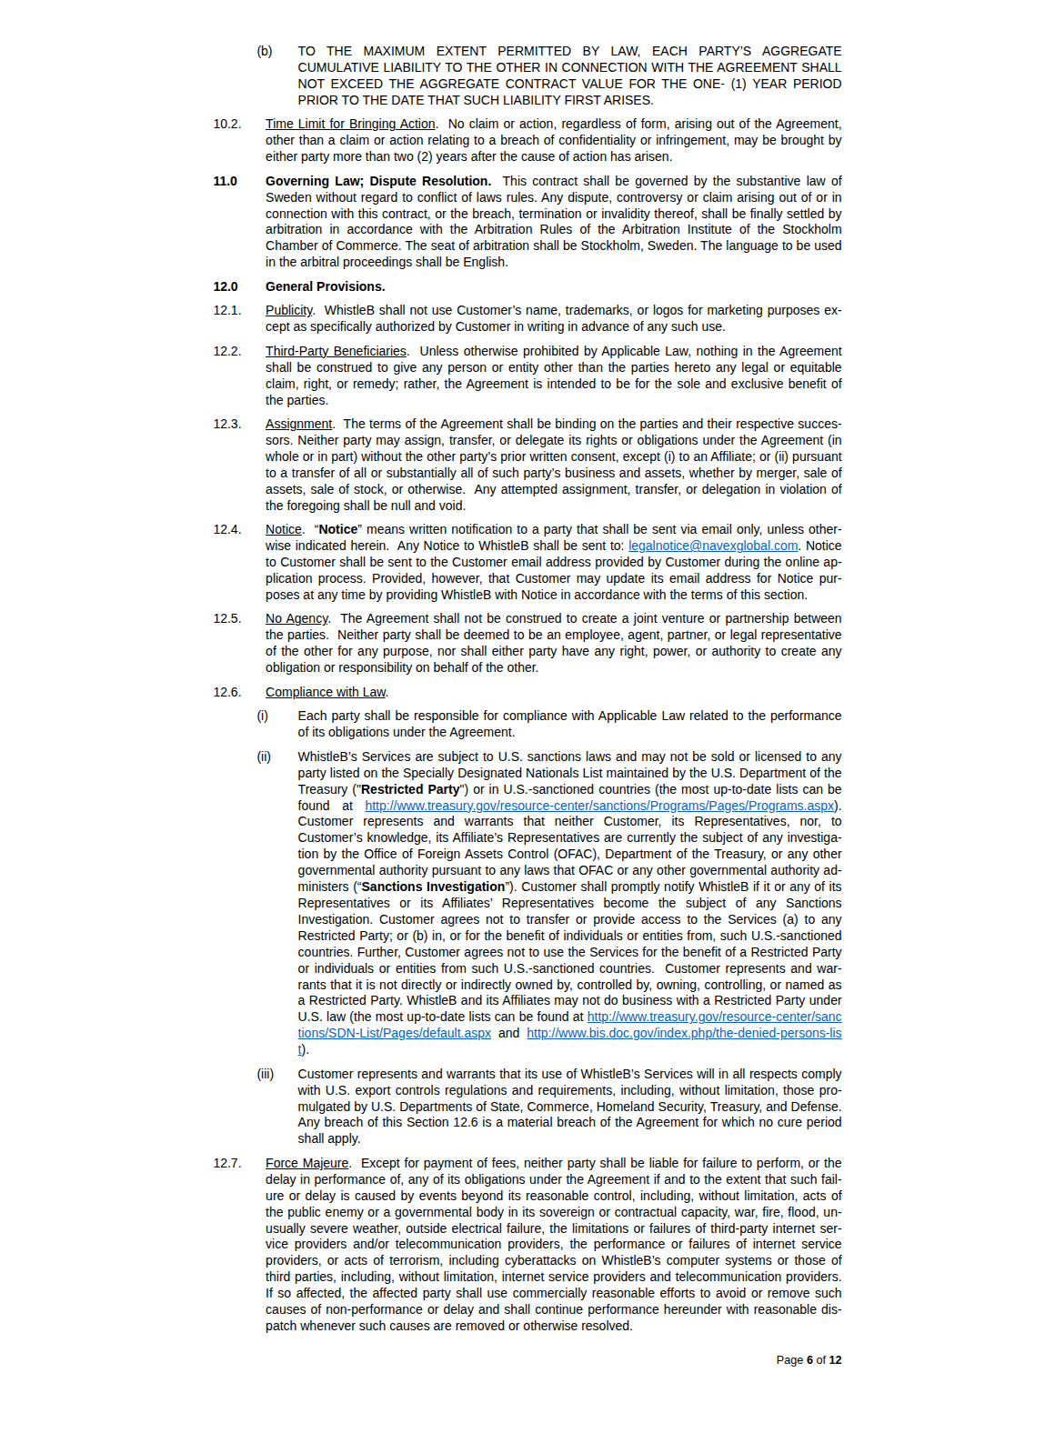(b)
TO THE MAXIMUM EXTENT PERMITTED BY LAW, EACH PARTY’S AGGREGATE CUMULATIVE LIABILITY TO THE OTHER IN CONNECTION WITH THE AGREEMENT SHALL NOT EXCEED THE AGGREGATE CONTRACT VALUE FOR THE ONE- (1) YEAR PERIOD PRIOR TO THE DATE THAT SUCH LIABILITY FIRST ARISES.
10.2.
Time Limit for Bringing Action. No claim or action, regardless of form, arising out of the Agreement, other than a claim or action relating to a breach of confidentiality or infringement, may be brought by either party more than two (2) years after the cause of action has arisen.
11.0
Governing Law; Dispute Resolution. This contract shall be governed by the substantive law of Sweden without regard to conflict of laws rules. Any dispute, controversy or claim arising out of or in connection with this contract, or the breach, termination or invalidity thereof, shall be finally settled by arbitration in accordance with the Arbitration Rules of the Arbitration Institute of the Stockholm Chamber of Commerce. The seat of arbitration shall be Stockholm, Sweden. The language to be used in the arbitral proceedings shall be English.
12.0
General Provisions.
12.1.
Publicity. WhistleB shall not use Customer’s name, trademarks, or logos for marketing purposes except as specifically authorized by Customer in writing in advance of any such use.
12.2.
Third-Party Beneficiaries. Unless otherwise prohibited by Applicable Law, nothing in the Agreement shall be construed to give any person or entity other than the parties hereto any legal or equitable claim, right, or remedy; rather, the Agreement is intended to be for the sole and exclusive benefit of the parties.
12.3.
Assignment. The terms of the Agreement shall be binding on the parties and their respective successors. Neither party may assign, transfer, or delegate its rights or obligations under the Agreement (in whole or in part) without the other party’s prior written consent, except (i) to an Affiliate; or (ii) pursuant to a transfer of all or substantially all of such party’s business and assets, whether by merger, sale of assets, sale of stock, or otherwise. Any attempted assignment, transfer, or delegation in violation of the foregoing shall be null and void.
12.4.
Notice. “Notice” means written notification to a party that shall be sent via email only, unless otherwise indicated herein. Any Notice to WhistleB shall be sent to: legalnotice@navexglobal.com. Notice to Customer shall be sent to the Customer email address provided by Customer during the online application process. Provided, however, that Customer may update its email address for Notice purposes at any time by providing WhistleB with Notice in accordance with the terms of this section.
12.5.
No Agency. The Agreement shall not be construed to create a joint venture or partnership between the parties. Neither party shall be deemed to be an employee, agent, partner, or legal representative of the other for any purpose, nor shall either party have any right, power, or authority to create any obligation or responsibility on behalf of the other.
12.6.
Compliance with Law.
(i)
Each party shall be responsible for compliance with Applicable Law related to the performance of its obligations under the Agreement.
(ii)
WhistleB’s Services are subject to U.S. sanctions laws and may not be sold or licensed to any party listed on the Specially Designated Nationals List maintained by the U.S. Department of the Treasury ("Restricted Party") or in U.S.-sanctioned countries (the most up-to-date lists can be found at http://www.treasury.gov/resource-center/sanctions/Programs/Pages/Programs.aspx). Customer represents and warrants that neither Customer, its Representatives, nor, to Customer’s knowledge, its Affiliate’s Representatives are currently the subject of any investigation by the Office of Foreign Assets Control (OFAC), Department of the Treasury, or any other governmental authority pursuant to any laws that OFAC or any other governmental authority administers (“Sanctions Investigation”). Customer shall promptly notify WhistleB if it or any of its Representatives or its Affiliates’ Representatives become the subject of any Sanctions Investigation. Customer agrees not to transfer or provide access to the Services (a) to any Restricted Party; or (b) in, or for the benefit of individuals or entities from, such U.S.-sanctioned countries. Further, Customer agrees not to use the Services for the benefit of a Restricted Party or individuals or entities from such U.S.-sanctioned countries. Customer represents and warrants that it is not directly or indirectly owned by, controlled by, owning, controlling, or named as a Restricted Party. WhistleB and its Affiliates may not do business with a Restricted Party under U.S. law (the most up-to-date lists can be found at http://www.treasury.gov/resource-center/sanctions/SDN-List/Pages/default.aspx and http://www.bis.doc.gov/index.php/the-denied-persons-list).
(iii)
Customer represents and warrants that its use of WhistleB’s Services will in all respects comply with U.S. export controls regulations and requirements, including, without limitation, those promulgated by U.S. Departments of State, Commerce, Homeland Security, Treasury, and Defense. Any breach of this Section 12.6 is a material breach of the Agreement for which no cure period shall apply.
12.7.
Force Majeure. Except for payment of fees, neither party shall be liable for failure to perform, or the delay in performance of, any of its obligations under the Agreement if and to the extent that such failure or delay is caused by events beyond its reasonable control, including, without limitation, acts of the public enemy or a governmental body in its sovereign or contractual capacity, war, fire, flood, unusually severe weather, outside electrical failure, the limitations or failures of third-party internet service providers and/or telecommunication providers, the performance or failures of internet service providers, or acts of terrorism, including cyberattacks on WhistleB’s computer systems or those of third parties, including, without limitation, internet service providers and telecommunication providers. If so affected, the affected party shall use commercially reasonable efforts to avoid or remove such causes of non-performance or delay and shall continue performance hereunder with reasonable dispatch whenever such causes are removed or otherwise resolved.
Page 6 of 12